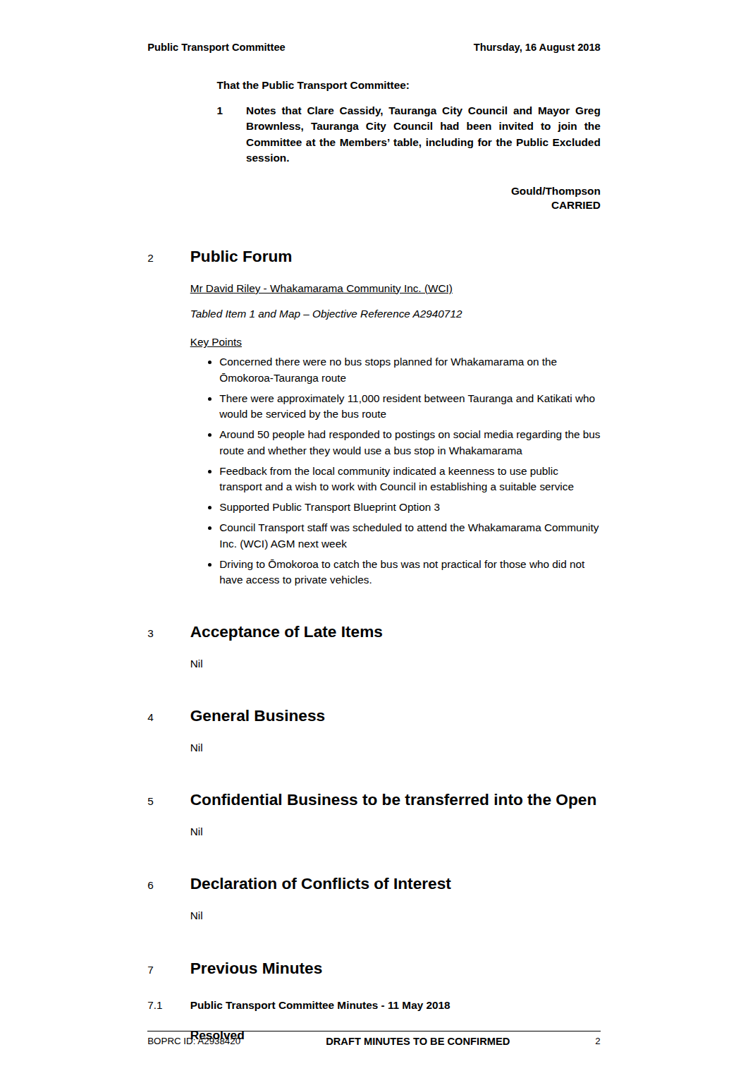Public Transport Committee
Thursday, 16 August 2018
That the Public Transport Committee:
1
Notes that Clare Cassidy, Tauranga City Council and Mayor Greg Brownless, Tauranga City Council had been invited to join the Committee at the Members’ table, including for the Public Excluded session.
Gould/Thompson
CARRIED
2 Public Forum
Mr David Riley - Whakamarama Community Inc. (WCI)
Tabled Item 1 and Map – Objective Reference A2940712
Key Points
Concerned there were no bus stops planned for Whakamarama on the Ōmokoroa-Tauranga route
There were approximately 11,000 resident between Tauranga and Katikati who would be serviced by the bus route
Around 50 people had responded to postings on social media regarding the bus route and whether they would use a bus stop in Whakamarama
Feedback from the local community indicated a keenness to use public transport and a wish to work with Council in establishing a suitable service
Supported Public Transport Blueprint Option 3
Council Transport staff was scheduled to attend the Whakamarama Community Inc. (WCI) AGM next week
Driving to Ōmokoroa to catch the bus was not practical for those who did not have access to private vehicles.
3 Acceptance of Late Items
Nil
4 General Business
Nil
5 Confidential Business to be transferred into the Open
Nil
6 Declaration of Conflicts of Interest
Nil
7 Previous Minutes
7.1 Public Transport Committee Minutes - 11 May 2018
Resolved
BOPRC ID: A2938420
DRAFT MINUTES TO BE CONFIRMED
2